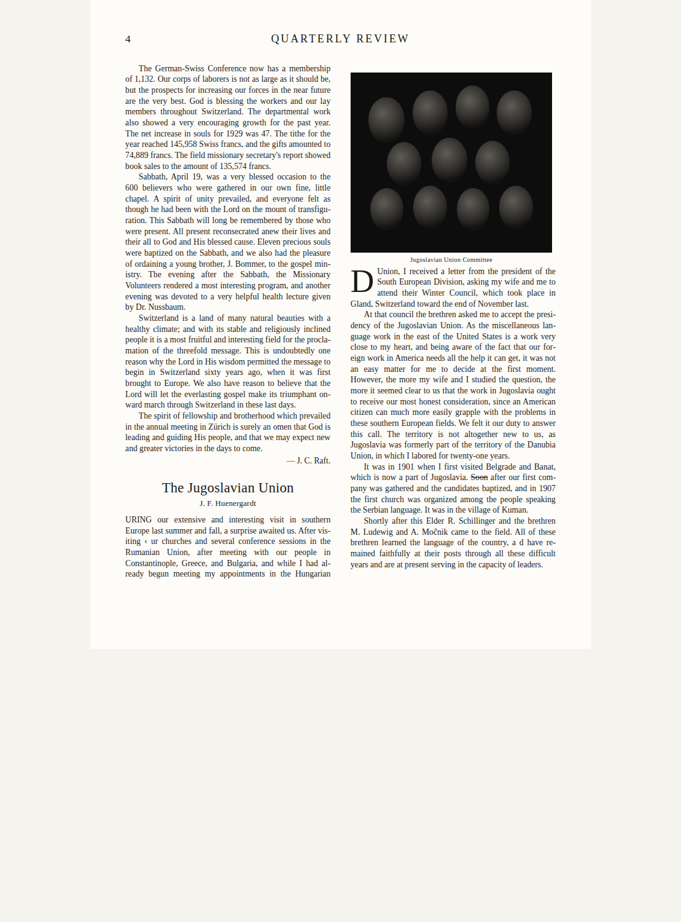4
QUARTERLY REVIEW
The German-Swiss Conference now has a membership of 1,132. Our corps of laborers is not as large as it should be, but the prospects for increasing our forces in the near future are the very best. God is blessing the workers and our lay members throughout Switzerland. The departmental work also showed a very encouraging growth for the past year. The net increase in souls for 1929 was 47. The tithe for the year reached 145,958 Swiss francs, and the gifts amounted to 74,889 francs. The field missionary secretary's report showed book sales to the amount of 135,574 francs.
Sabbath, April 19, was a very blessed occasion to the 600 believers who were gathered in our own fine, little chapel. A spirit of unity prevailed, and everyone felt as though he had been with the Lord on the mount of transfiguration. This Sabbath will long be remembered by those who were present. All present reconsecrated anew their lives and their all to God and His blessed cause. Eleven precious souls were baptized on the Sabbath, and we also had the pleasure of ordaining a young brother, J. Bommer, to the gospel ministry. The evening after the Sabbath, the Missionary Volunteers rendered a most interesting program, and another evening was devoted to a very helpful health lecture given by Dr. Nussbaum.
Switzerland is a land of many natural beauties with a healthy climate; and with its stable and religiously inclined people it is a most fruitful and interesting field for the proclamation of the threefold message. This is undoubtedly one reason why the Lord in His wisdom permitted the message to begin in Switzerland sixty years ago, when it was first brought to Europe. We also have reason to believe that the Lord will let the everlasting gospel make its triumphant onward march through Switzerland in these last days.
Jugoslavian Union Committee
The spirit of fellowship and brotherhood which prevailed in the annual meeting in Zürich is surely an omen that God is leading and guiding His people, and that we may expect new and greater victories in the days to come.
— J. C. Raft.
The Jugoslavian Union
J. F. Huenergardt
DURING our extensive and interesting visit in southern Europe last summer and fall, a surprise awaited us. After visiting ‹ ur churches and several conference sessions in the Rumanian Union, after meeting with our people in Constantinople, Greece, and Bulgaria, and while I had already begun meeting my appointments in the Hungarian Union, I received a letter from the president of the South European Division, asking my wife and me to attend their Winter Council, which took place in Gland, Switzerland toward the end of November last.
At that council the brethren asked me to accept the presidency of the Jugoslavian Union. As the miscellaneous language work in the east of the United States is a work very close to my heart, and being aware of the fact that our foreign work in America needs all the help it can get, it was not an easy matter for me to decide at the first moment. However, the more my wife and I studied the question, the more it seemed clear to us that the work in Jugoslavia ought to receive our most honest consideration, since an American citizen can much more easily grapple with the problems in these southern European fields. We felt it our duty to answer this call. The territory is not altogether new to us, as Jugoslavia was formerly part of the territory of the Danubia Union, in which I labored for twenty-one years.
It was in 1901 when I first visited Belgrade and Banat, which is now a part of Jugoslavia. Soon after our first company was gathered and the candidates baptized, and in 1907 the first church was organized among the people speaking the Serbian language. It was in the village of Kuman.
Shortly after this Elder R. Schillinger and the brethren M. Ludewig and A. Moĉnik came to the field. All of these brethren learned the language of the country, a d have remained faithfully at their posts through all these difficult years and are at present serving in the capacity of leaders.